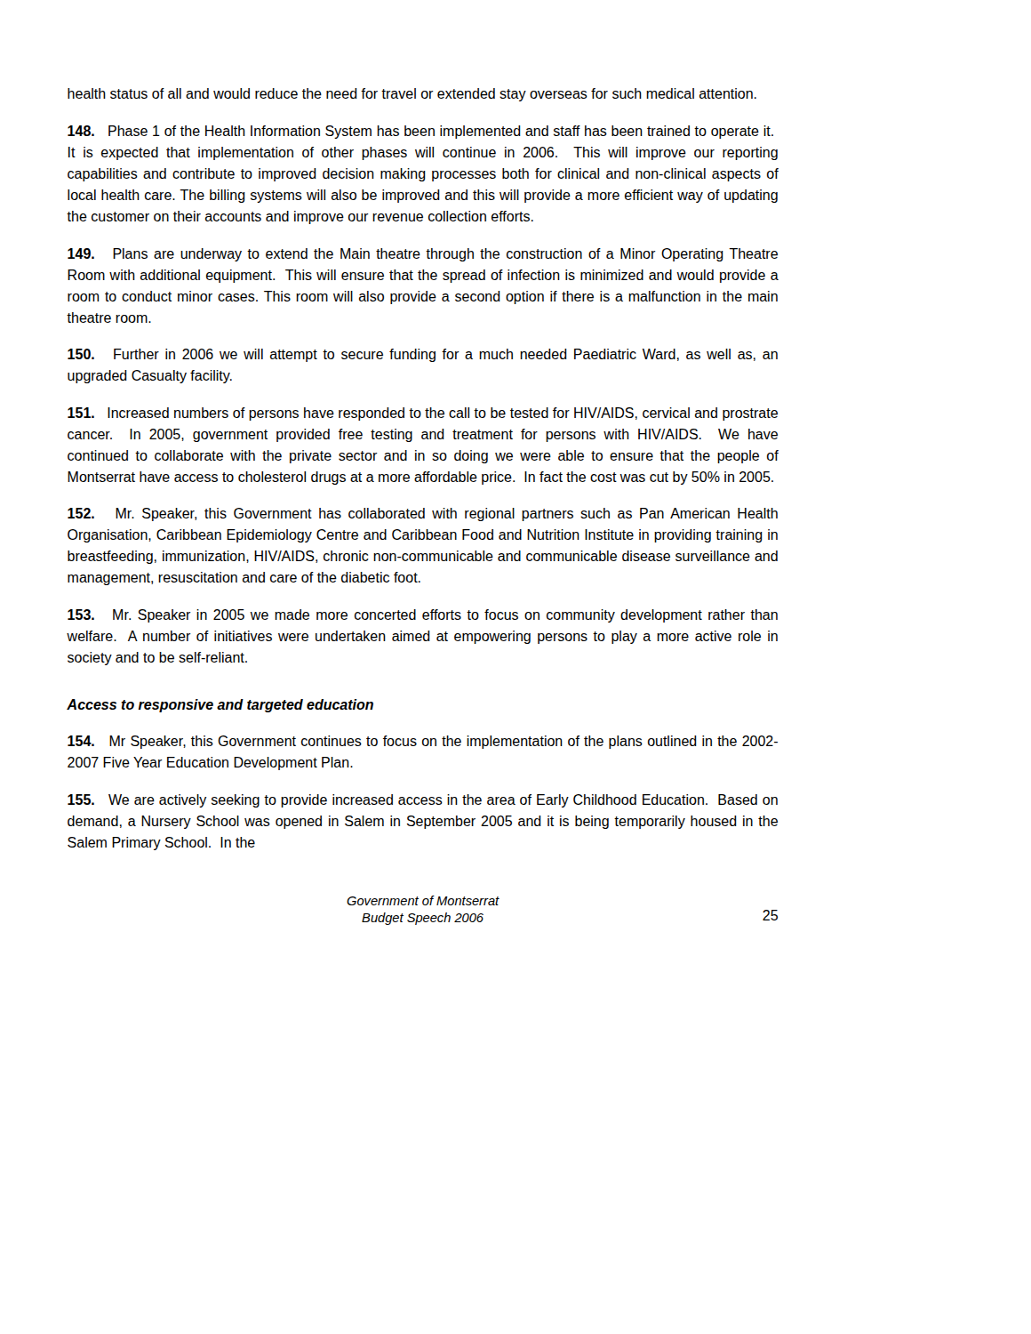health status of all and would reduce the need for travel or extended stay overseas for such medical attention.
148. Phase 1 of the Health Information System has been implemented and staff has been trained to operate it. It is expected that implementation of other phases will continue in 2006. This will improve our reporting capabilities and contribute to improved decision making processes both for clinical and non-clinical aspects of local health care. The billing systems will also be improved and this will provide a more efficient way of updating the customer on their accounts and improve our revenue collection efforts.
149. Plans are underway to extend the Main theatre through the construction of a Minor Operating Theatre Room with additional equipment. This will ensure that the spread of infection is minimized and would provide a room to conduct minor cases. This room will also provide a second option if there is a malfunction in the main theatre room.
150. Further in 2006 we will attempt to secure funding for a much needed Paediatric Ward, as well as, an upgraded Casualty facility.
151. Increased numbers of persons have responded to the call to be tested for HIV/AIDS, cervical and prostrate cancer. In 2005, government provided free testing and treatment for persons with HIV/AIDS. We have continued to collaborate with the private sector and in so doing we were able to ensure that the people of Montserrat have access to cholesterol drugs at a more affordable price. In fact the cost was cut by 50% in 2005.
152. Mr. Speaker, this Government has collaborated with regional partners such as Pan American Health Organisation, Caribbean Epidemiology Centre and Caribbean Food and Nutrition Institute in providing training in breastfeeding, immunization, HIV/AIDS, chronic non-communicable and communicable disease surveillance and management, resuscitation and care of the diabetic foot.
153. Mr. Speaker in 2005 we made more concerted efforts to focus on community development rather than welfare. A number of initiatives were undertaken aimed at empowering persons to play a more active role in society and to be self-reliant.
Access to responsive and targeted education
154. Mr Speaker, this Government continues to focus on the implementation of the plans outlined in the 2002-2007 Five Year Education Development Plan.
155. We are actively seeking to provide increased access in the area of Early Childhood Education. Based on demand, a Nursery School was opened in Salem in September 2005 and it is being temporarily housed in the Salem Primary School. In the
Government of Montserrat
Budget Speech 2006
25